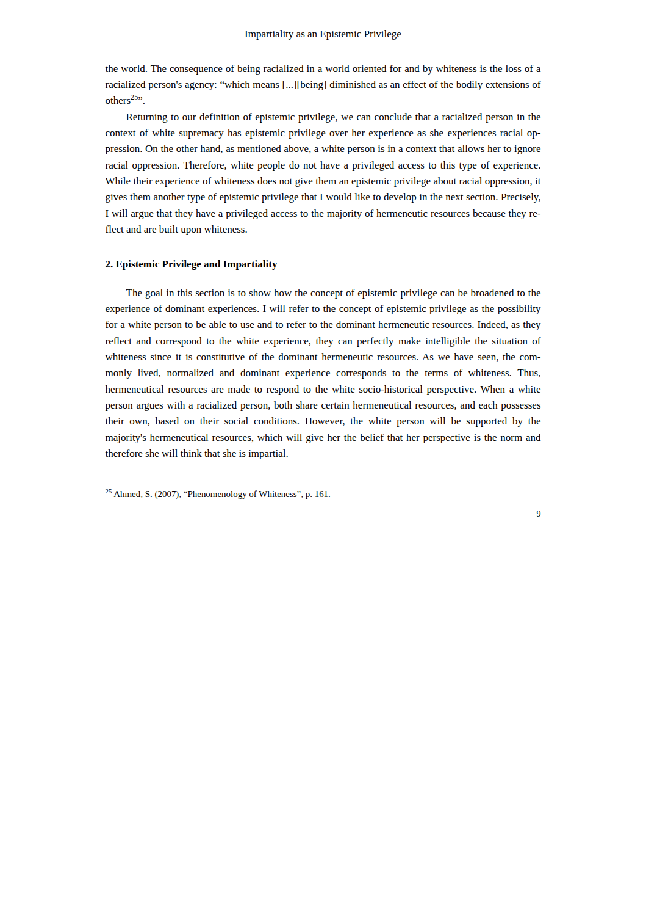Impartiality as an Epistemic Privilege
the world. The consequence of being racialized in a world oriented for and by whiteness is the loss of a racialized person's agency: “which means [...][being] diminished as an effect of the bodily extensions of others25”.
Returning to our definition of epistemic privilege, we can conclude that a racialized person in the context of white supremacy has epistemic privilege over her experience as she experiences racial oppression. On the other hand, as mentioned above, a white person is in a context that allows her to ignore racial oppression. Therefore, white people do not have a privileged access to this type of experience. While their experience of whiteness does not give them an epistemic privilege about racial oppression, it gives them another type of epistemic privilege that I would like to develop in the next section. Precisely, I will argue that they have a privileged access to the majority of hermeneutic resources because they reflect and are built upon whiteness.
2. Epistemic Privilege and Impartiality
The goal in this section is to show how the concept of epistemic privilege can be broadened to the experience of dominant experiences. I will refer to the concept of epistemic privilege as the possibility for a white person to be able to use and to refer to the dominant hermeneutic resources. Indeed, as they reflect and correspond to the white experience, they can perfectly make intelligible the situation of whiteness since it is constitutive of the dominant hermeneutic resources. As we have seen, the commonly lived, normalized and dominant experience corresponds to the terms of whiteness. Thus, hermeneutical resources are made to respond to the white socio-historical perspective. When a white person argues with a racialized person, both share certain hermeneutical resources, and each possesses their own, based on their social conditions. However, the white person will be supported by the majority's hermeneutical resources, which will give her the belief that her perspective is the norm and therefore she will think that she is impartial.
25 Ahmed, S. (2007), “Phenomenology of Whiteness”, p. 161.
9